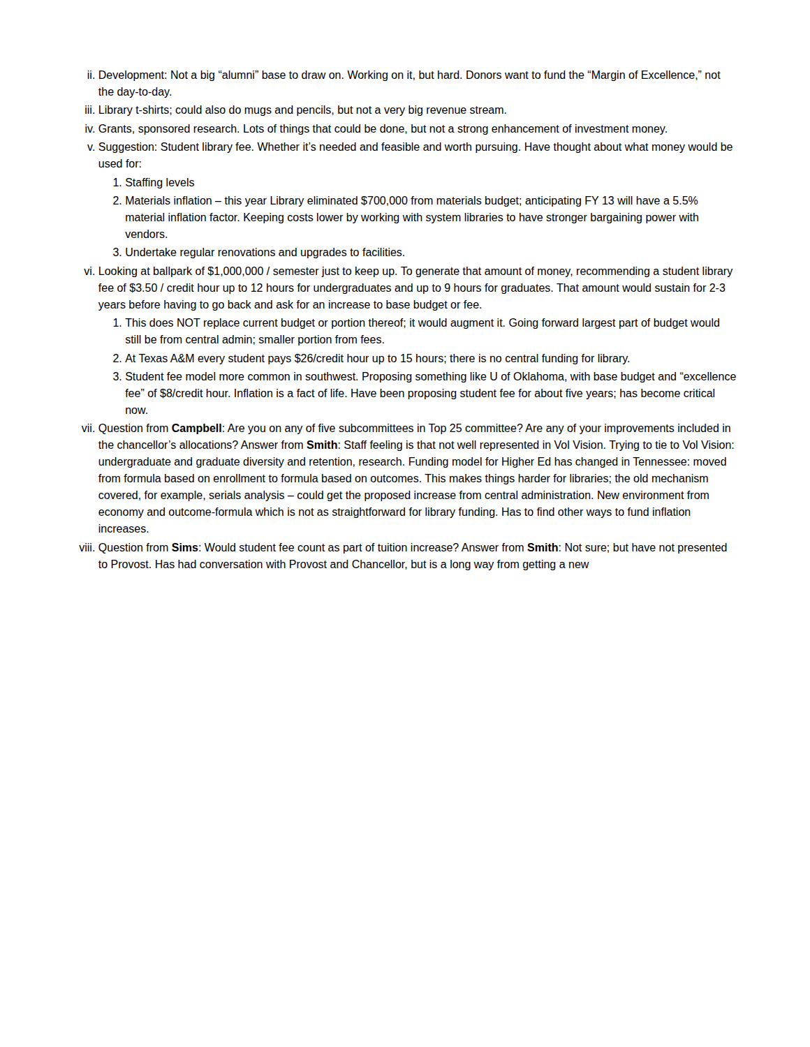Development: Not a big “alumni” base to draw on. Working on it, but hard. Donors want to fund the “Margin of Excellence,” not the day-to-day.
Library t-shirts; could also do mugs and pencils, but not a very big revenue stream.
Grants, sponsored research. Lots of things that could be done, but not a strong enhancement of investment money.
Suggestion: Student library fee. Whether it’s needed and feasible and worth pursuing. Have thought about what money would be used for:
Staffing levels
Materials inflation – this year Library eliminated $700,000 from materials budget; anticipating FY 13 will have a 5.5% material inflation factor. Keeping costs lower by working with system libraries to have stronger bargaining power with vendors.
Undertake regular renovations and upgrades to facilities.
Looking at ballpark of $1,000,000 / semester just to keep up. To generate that amount of money, recommending a student library fee of $3.50 / credit hour up to 12 hours for undergraduates and up to 9 hours for graduates. That amount would sustain for 2-3 years before having to go back and ask for an increase to base budget or fee.
This does NOT replace current budget or portion thereof; it would augment it. Going forward largest part of budget would still be from central admin; smaller portion from fees.
At Texas A&M every student pays $26/credit hour up to 15 hours; there is no central funding for library.
Student fee model more common in southwest. Proposing something like U of Oklahoma, with base budget and “excellence fee” of $8/credit hour. Inflation is a fact of life. Have been proposing student fee for about five years; has become critical now.
Question from Campbell: Are you on any of five subcommittees in Top 25 committee? Are any of your improvements included in the chancellor’s allocations? Answer from Smith: Staff feeling is that not well represented in Vol Vision. Trying to tie to Vol Vision: undergraduate and graduate diversity and retention, research. Funding model for Higher Ed has changed in Tennessee: moved from formula based on enrollment to formula based on outcomes. This makes things harder for libraries; the old mechanism covered, for example, serials analysis – could get the proposed increase from central administration. New environment from economy and outcome-formula which is not as straightforward for library funding. Has to find other ways to fund inflation increases.
Question from Sims: Would student fee count as part of tuition increase? Answer from Smith: Not sure; but have not presented to Provost. Has had conversation with Provost and Chancellor, but is a long way from getting a new